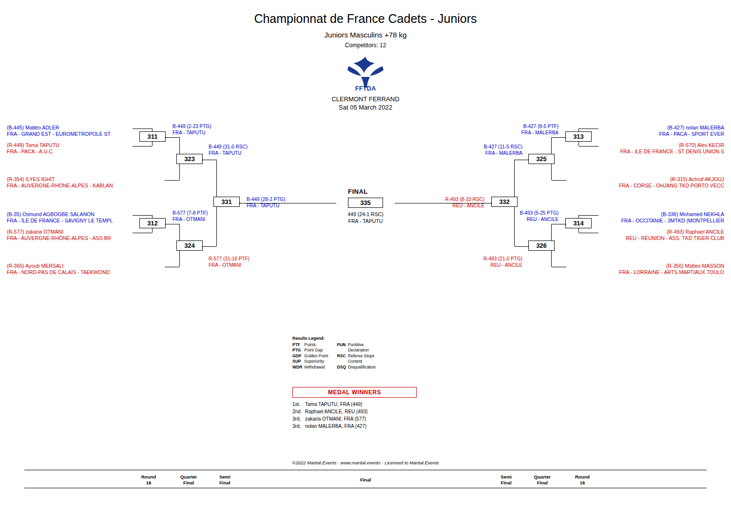Championnat de France Cadets - Juniors
Juniors Masculins +78 kg
Competitors: 12
FFTDA
CLERMONT FERRAND
Sat 05 March 2022
(B-445) Mattéo ADLER
FRA - GRAND EST - EUROMETROPOLE ST
(R-449) Tama TAPUTU
FRA - PACA - A.U.C.
(R-354) ILYES IGHIT
FRA - AUVERGNE-RHONE-ALPES - KABLAN
(B-35) Osmund AGBOGBE SALANON
FRA - ÎLE DE FRANCE - SAVIGNY LE TEMPL
(R-577) zakaria OTMANI
FRA - AUVERGNE-RHÔNE-ALPES - ASS BR
(R-365) Ayoub MERSALI
FRA - NORD-PAS DE CALAIS - TAEKWOND
311
323
312
324
331
B-449 (2-23 PTG)
FRA - TAPUTU
B-449 (31-0 RSC)
FRA - TAPUTU
B-577 (7-8 PTF)
FRA - OTMANI
R-577 (31-16 PTF)
FRA - OTMANI
B-449 (28-2 PTG)
FRA - TAPUTU
FINAL
335
449 (24-1 RSC)
FRA - TAPUTU
(B-427) nolan MALERBA
FRA - PACA - SPORT EVER
(R-570) Ales KECIR
FRA - ILE DE FRANCE - ST DENIS UNION S
(R-315) Achraf AKJOUJ
FRA - CORSE - OHJANG TKD PORTO VECC
(B-336) Mohamed NEKHLA
FRA - OCCITANIE - 3MTKD (MONTPELLIER
(R-493) Raphael ANCILE
REU - RÉUNION - ASS. TKD TIGER CLUB
(R-356) Matteo MASSON
FRA - LORRAINE - ARTS MARTIAUX TOULO
313
325
314
326
332
B-427 (8-5 PTF)
FRA - MALERBA
B-427 (11-5 RSC)
FRA - MALERBA
B-493 (5-25 PTG)
REU - ANCILE
R-493 (21-0 PTG)
REU - ANCILE
R-493 (8-33 RSC)
REU - ANCILE
Results Legend:
| PTF | Points | PUN | Puntitive |
| PTG | Point Gap | | Declaration |
| GDP | Golden Point | RSC | Referee Stops |
| SUP | Superiority | | Contest |
| WDR | Withdrawal | DSQ | Disqualification |
MEDAL WINNERS
1st. Tama TAPUTU, FRA (449)
2nd. Raphael ANCILE, REU (493)
3rd. zakaria OTMANI, FRA (577)
3rd. nolan MALERBA, FRA (427)
©2022 Martial.Events - www.martial.events - Licensed to Martial.Events
Round
16 Quarter
Final Semi
Final Final Semi
Final Quarter
Final Round
16